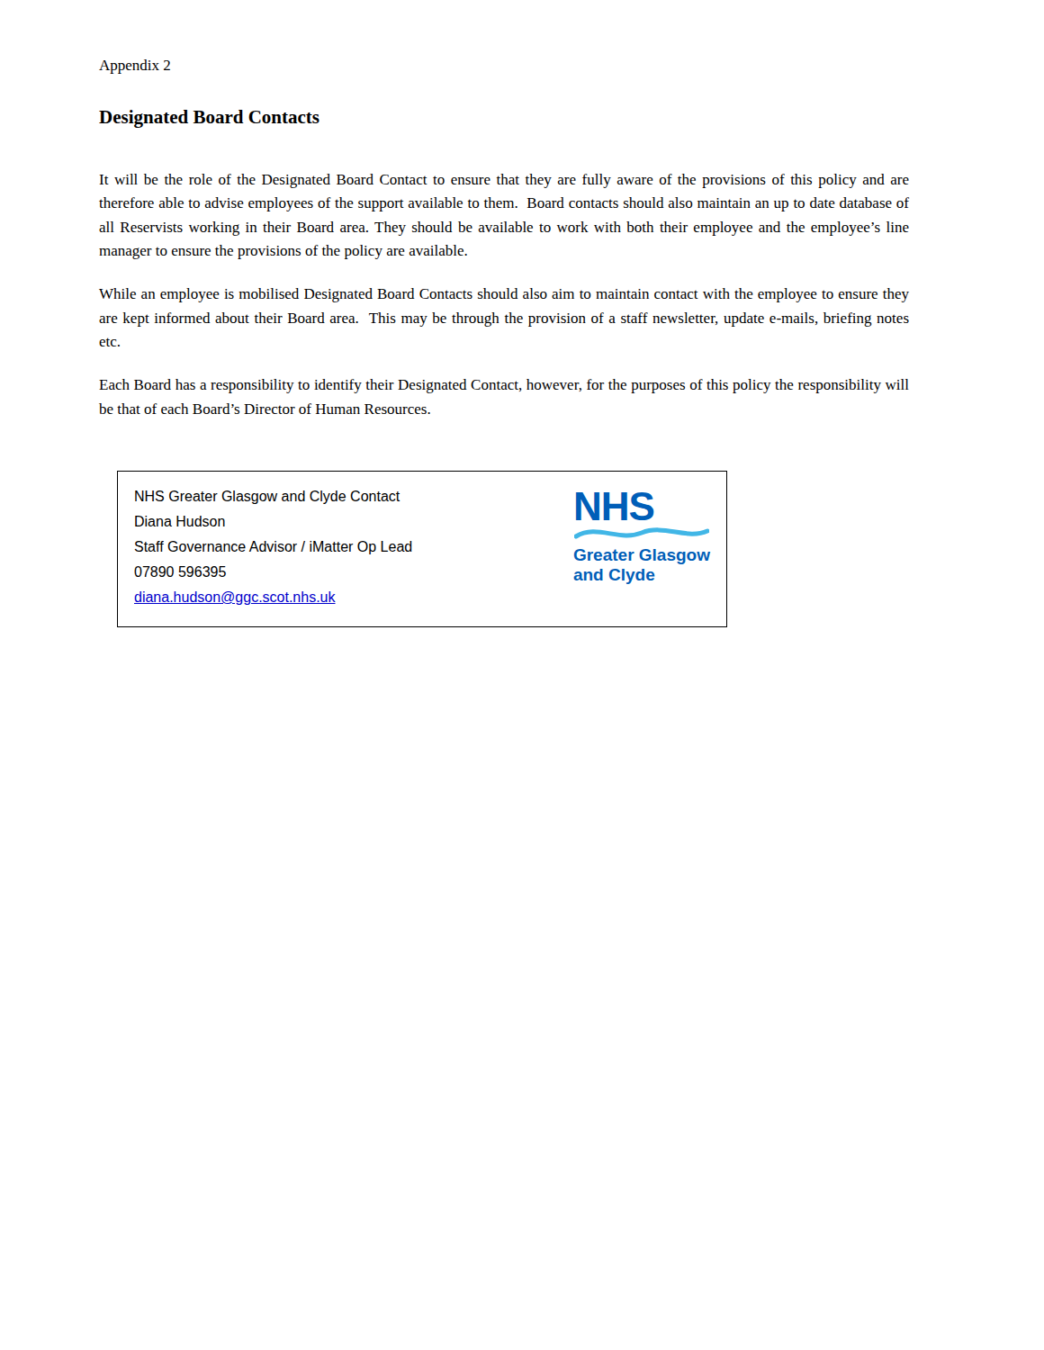Appendix 2
Designated Board Contacts
It will be the role of the Designated Board Contact to ensure that they are fully aware of the provisions of this policy and are therefore able to advise employees of the support available to them. Board contacts should also maintain an up to date database of all Reservists working in their Board area. They should be available to work with both their employee and the employee’s line manager to ensure the provisions of the policy are available.
While an employee is mobilised Designated Board Contacts should also aim to maintain contact with the employee to ensure they are kept informed about their Board area. This may be through the provision of a staff newsletter, update e-mails, briefing notes etc.
Each Board has a responsibility to identify their Designated Contact, however, for the purposes of this policy the responsibility will be that of each Board’s Director of Human Resources.
NHS Greater Glasgow and Clyde Contact
Diana Hudson
Staff Governance Advisor / iMatter Op Lead
07890 596395
diana.hudson@ggc.scot.nhs.uk
NHS
Greater Glasgow
and Clyde